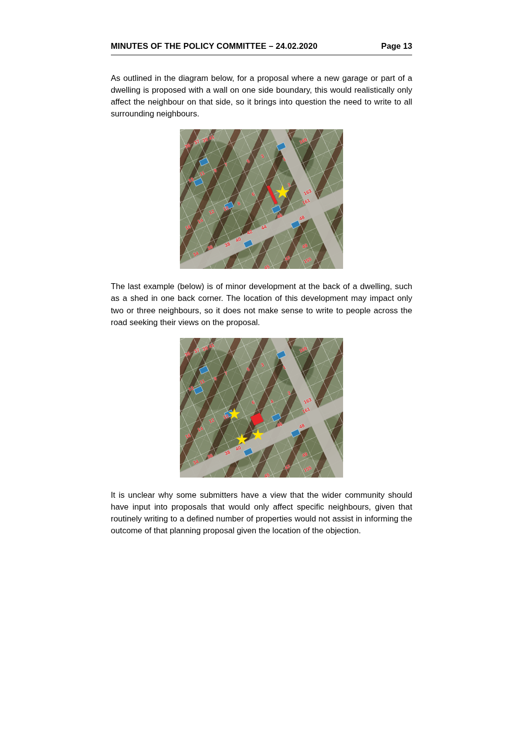MINUTES OF THE POLICY COMMITTEE – 24.02.2020 Page 13
As outlined in the diagram below, for a proposal where a new garage or part of a dwelling is proposed with a wall on one side boundary, this would realistically only affect the neighbour on that side, so it brings into question the need to write to all surrounding neighbours.
41
37
39
35
169
3
1
5
7
9
11
13
2
163
6
161
8
10
12
46
48
14
16
44
42
40
38
36
34
49
47
155
45
The last example (below) is of minor development at the back of a dwelling, such as a shed in one back corner. The location of this development may impact only two or three neighbours, so it does not make sense to write to people across the road seeking their views on the proposal.
41
37
39
35
169
3
1
5
7
9
11
13
2
163
4
6
161
10
12
46
48
14
16
40
38
36
34
49
47
155
45
It is unclear why some submitters have a view that the wider community should have input into proposals that would only affect specific neighbours, given that routinely writing to a defined number of properties would not assist in informing the outcome of that planning proposal given the location of the objection.